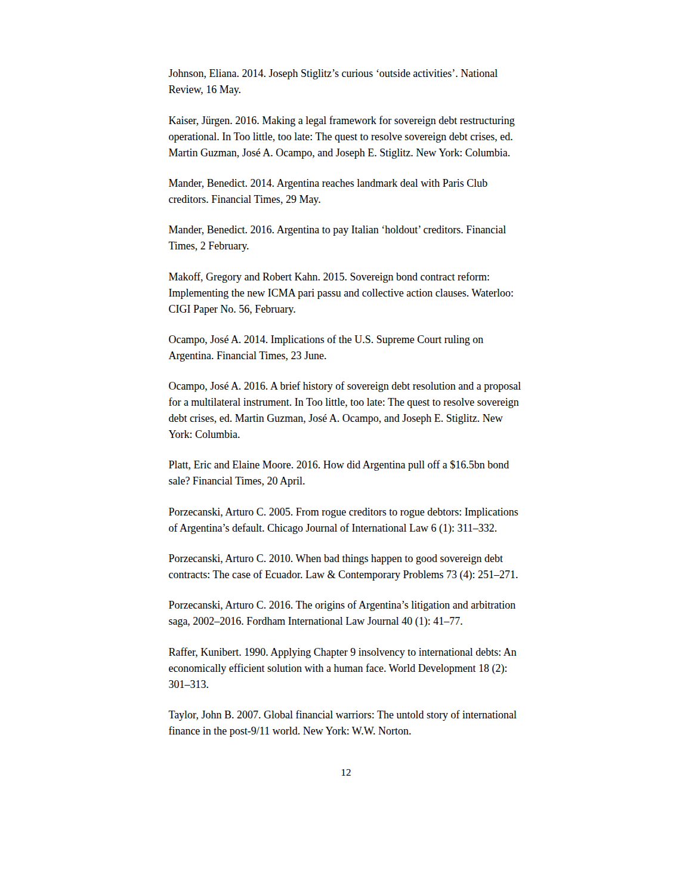Johnson, Eliana. 2014. Joseph Stiglitz’s curious ‘outside activities’. National Review, 16 May.
Kaiser, Jürgen. 2016. Making a legal framework for sovereign debt restructuring operational. In Too little, too late: The quest to resolve sovereign debt crises, ed. Martin Guzman, José A. Ocampo, and Joseph E. Stiglitz. New York: Columbia.
Mander, Benedict. 2014. Argentina reaches landmark deal with Paris Club creditors. Financial Times, 29 May.
Mander, Benedict. 2016. Argentina to pay Italian ‘holdout’ creditors. Financial Times, 2 February.
Makoff, Gregory and Robert Kahn. 2015. Sovereign bond contract reform: Implementing the new ICMA pari passu and collective action clauses. Waterloo: CIGI Paper No. 56, February.
Ocampo, José A. 2014. Implications of the U.S. Supreme Court ruling on Argentina. Financial Times, 23 June.
Ocampo, José A. 2016. A brief history of sovereign debt resolution and a proposal for a multilateral instrument. In Too little, too late: The quest to resolve sovereign debt crises, ed. Martin Guzman, José A. Ocampo, and Joseph E. Stiglitz. New York: Columbia.
Platt, Eric and Elaine Moore. 2016. How did Argentina pull off a $16.5bn bond sale? Financial Times, 20 April.
Porzecanski, Arturo C. 2005. From rogue creditors to rogue debtors: Implications of Argentina’s default. Chicago Journal of International Law 6 (1): 311–332.
Porzecanski, Arturo C. 2010. When bad things happen to good sovereign debt contracts: The case of Ecuador. Law & Contemporary Problems 73 (4): 251–271.
Porzecanski, Arturo C. 2016. The origins of Argentina’s litigation and arbitration saga, 2002–2016. Fordham International Law Journal 40 (1): 41–77.
Raffer, Kunibert. 1990. Applying Chapter 9 insolvency to international debts: An economically efficient solution with a human face. World Development 18 (2): 301–313.
Taylor, John B. 2007. Global financial warriors: The untold story of international finance in the post-9/11 world. New York: W.W. Norton.
12